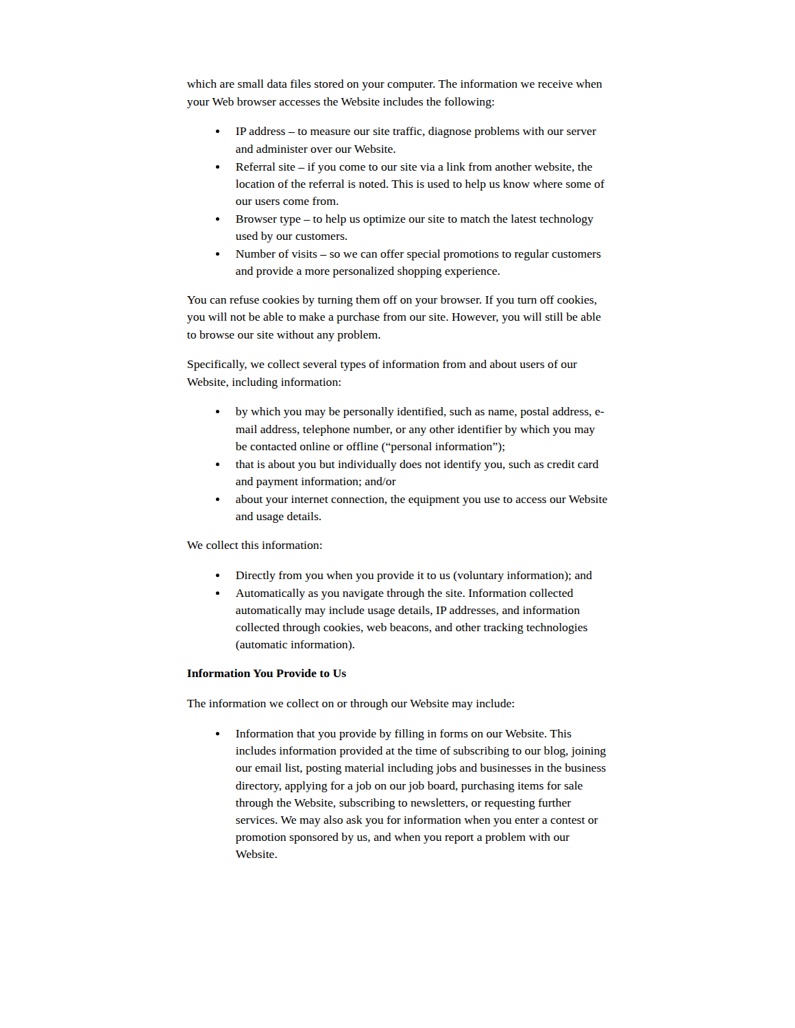which are small data files stored on your computer. The information we receive when your Web browser accesses the Website includes the following:
IP address – to measure our site traffic, diagnose problems with our server and administer over our Website.
Referral site – if you come to our site via a link from another website, the location of the referral is noted. This is used to help us know where some of our users come from.
Browser type – to help us optimize our site to match the latest technology used by our customers.
Number of visits – so we can offer special promotions to regular customers and provide a more personalized shopping experience.
You can refuse cookies by turning them off on your browser. If you turn off cookies, you will not be able to make a purchase from our site. However, you will still be able to browse our site without any problem.
Specifically, we collect several types of information from and about users of our Website, including information:
by which you may be personally identified, such as name, postal address, e-mail address, telephone number, or any other identifier by which you may be contacted online or offline (“personal information”);
that is about you but individually does not identify you, such as credit card and payment information; and/or
about your internet connection, the equipment you use to access our Website and usage details.
We collect this information:
Directly from you when you provide it to us (voluntary information); and
Automatically as you navigate through the site. Information collected automatically may include usage details, IP addresses, and information collected through cookies, web beacons, and other tracking technologies (automatic information).
Information You Provide to Us
The information we collect on or through our Website may include:
Information that you provide by filling in forms on our Website. This includes information provided at the time of subscribing to our blog, joining our email list, posting material including jobs and businesses in the business directory, applying for a job on our job board, purchasing items for sale through the Website, subscribing to newsletters, or requesting further services. We may also ask you for information when you enter a contest or promotion sponsored by us, and when you report a problem with our Website.